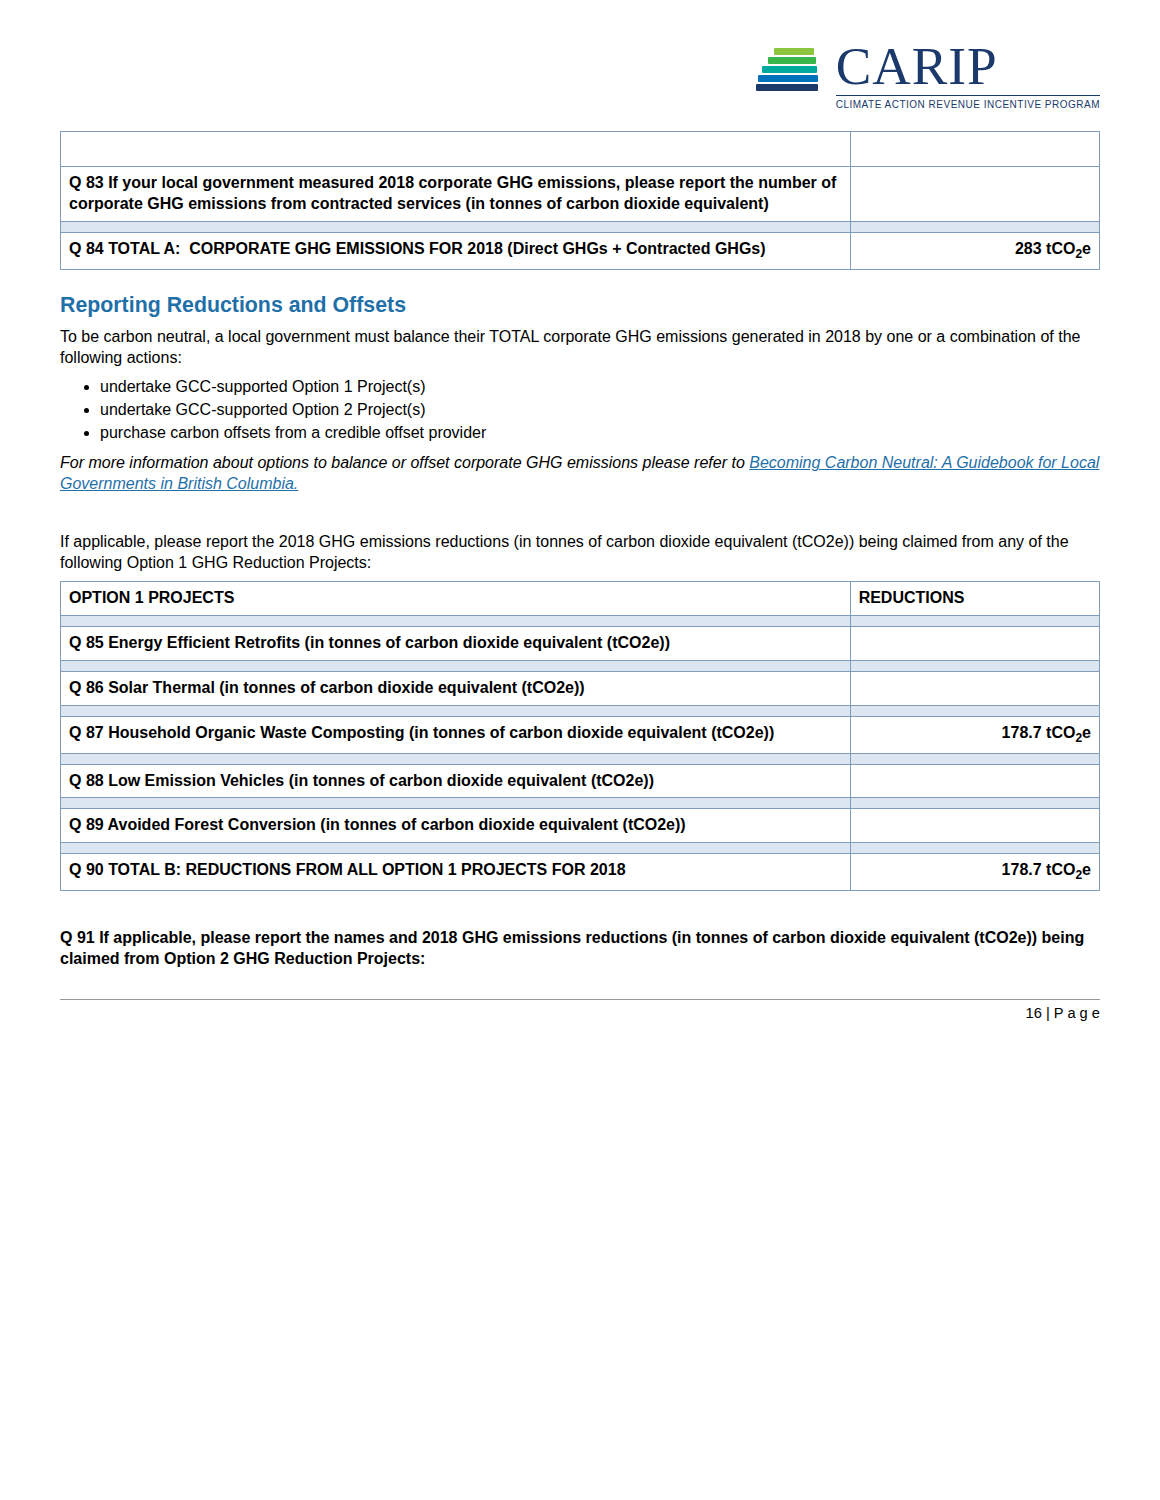CARIP
CLIMATE ACTION REVENUE INCENTIVE PROGRAM
| Q 83 If your local government measured 2018 corporate GHG emissions, please report the number of corporate GHG emissions from contracted services (in tonnes of carbon dioxide equivalent) | |
| Q 84 TOTAL A: CORPORATE GHG EMISSIONS FOR 2018 (Direct GHGs + Contracted GHGs) | 283 tCO 2 e |
Reporting Reductions and Offsets
To be carbon neutral, a local government must balance their TOTAL corporate GHG emissions generated in 2018 by one or a combination of the following actions:
undertake GCC-supported Option 1 Project(s)
undertake GCC-supported Option 2 Project(s)
purchase carbon offsets from a credible offset provider
For more information about options to balance or offset corporate GHG emissions please refer to Becoming Carbon Neutral: A Guidebook for Local Governments in British Columbia.
If applicable, please report the 2018 GHG emissions reductions (in tonnes of carbon dioxide equivalent (tCO2e)) being claimed from any of the following Option 1 GHG Reduction Projects:
| OPTION 1 PROJECTS | REDUCTIONS |
| Q 85 Energy Efficient Retrofits (in tonnes of carbon dioxide equivalent (tCO2e)) | |
| Q 86 Solar Thermal (in tonnes of carbon dioxide equivalent (tCO2e)) | |
| Q 87 Household Organic Waste Composting (in tonnes of carbon dioxide equivalent (tCO2e)) | 178.7 tCO 2 e |
| Q 88 Low Emission Vehicles (in tonnes of carbon dioxide equivalent (tCO2e)) | |
| Q 89 Avoided Forest Conversion (in tonnes of carbon dioxide equivalent (tCO2e)) | |
| Q 90 TOTAL B: REDUCTIONS FROM ALL OPTION 1 PROJECTS FOR 2018 | 178.7 tCO 2 e |
Q 91 If applicable, please report the names and 2018 GHG emissions reductions (in tonnes of carbon dioxide equivalent (tCO2e)) being claimed from Option 2 GHG Reduction Projects:
16 | P a g e